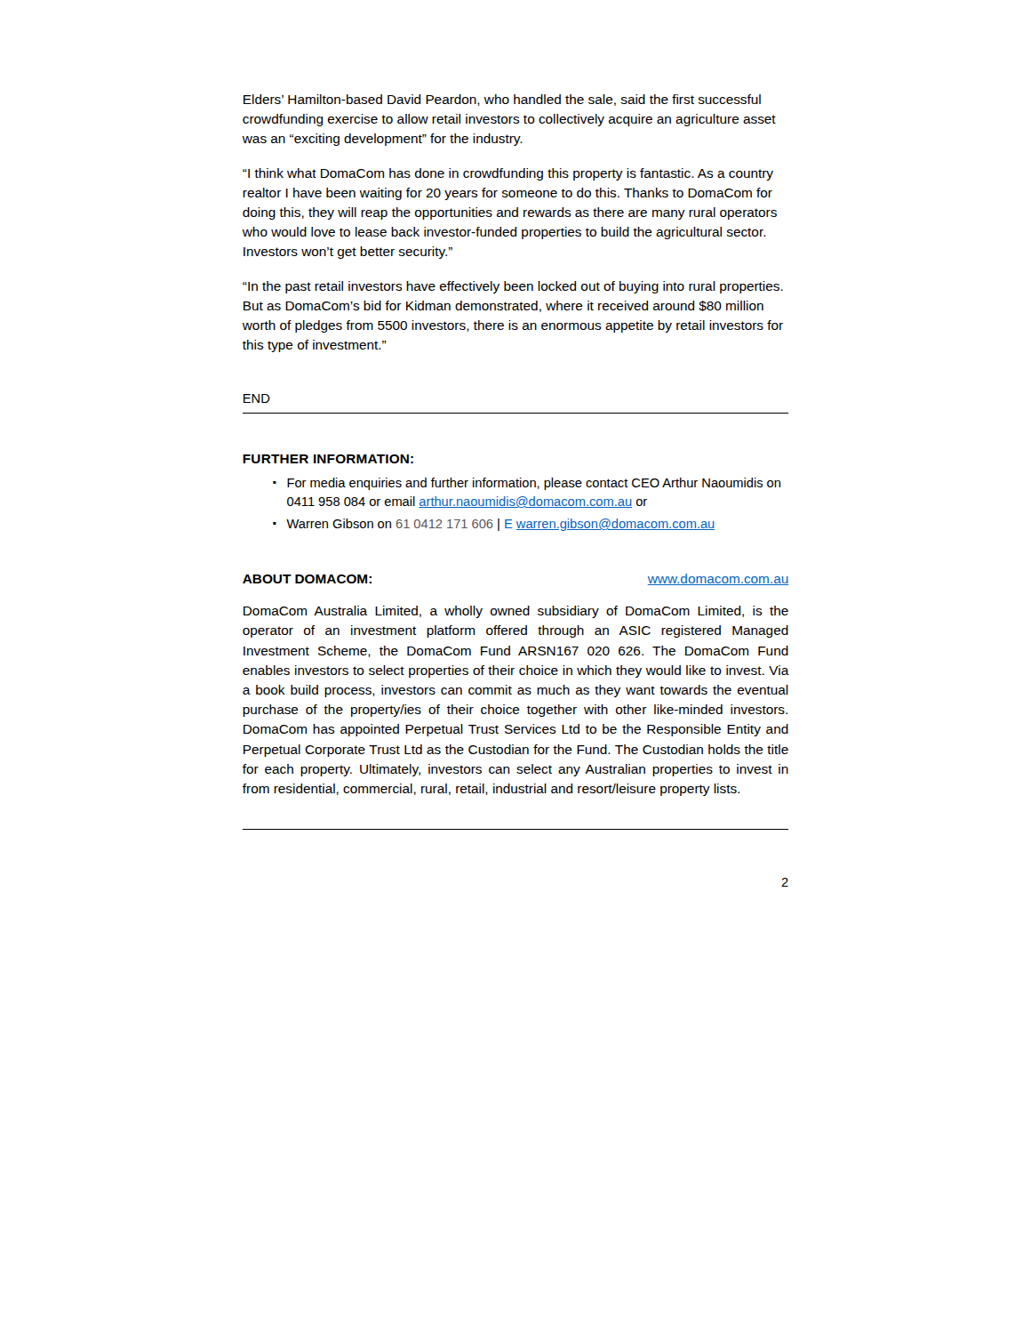Elders’ Hamilton-based David Peardon, who handled the sale, said the first successful crowdfunding exercise to allow retail investors to collectively acquire an agriculture asset was an “exciting development” for the industry.
“I think what DomaCom has done in crowdfunding this property is fantastic. As a country realtor I have been waiting for 20 years for someone to do this. Thanks to DomaCom for doing this, they will reap the opportunities and rewards as there are many rural operators who would love to lease back investor-funded properties to build the agricultural sector. Investors won’t get better security.”
“In the past retail investors have effectively been locked out of buying into rural properties. But as DomaCom’s bid for Kidman demonstrated, where it received around $80 million worth of pledges from 5500 investors, there is an enormous appetite by retail investors for this type of investment.”
END
FURTHER INFORMATION:
For media enquiries and further information, please contact CEO Arthur Naoumidis on 0411 958 084 or email arthur.naoumidis@domacom.com.au or
Warren Gibson on 61 0412 171 606 | E warren.gibson@domacom.com.au
ABOUT DOMACOM: www.domacom.com.au
DomaCom Australia Limited, a wholly owned subsidiary of DomaCom Limited, is the operator of an investment platform offered through an ASIC registered Managed Investment Scheme, the DomaCom Fund ARSN167 020 626. The DomaCom Fund enables investors to select properties of their choice in which they would like to invest. Via a book build process, investors can commit as much as they want towards the eventual purchase of the property/ies of their choice together with other like-minded investors. DomaCom has appointed Perpetual Trust Services Ltd to be the Responsible Entity and Perpetual Corporate Trust Ltd as the Custodian for the Fund. The Custodian holds the title for each property. Ultimately, investors can select any Australian properties to invest in from residential, commercial, rural, retail, industrial and resort/leisure property lists.
2